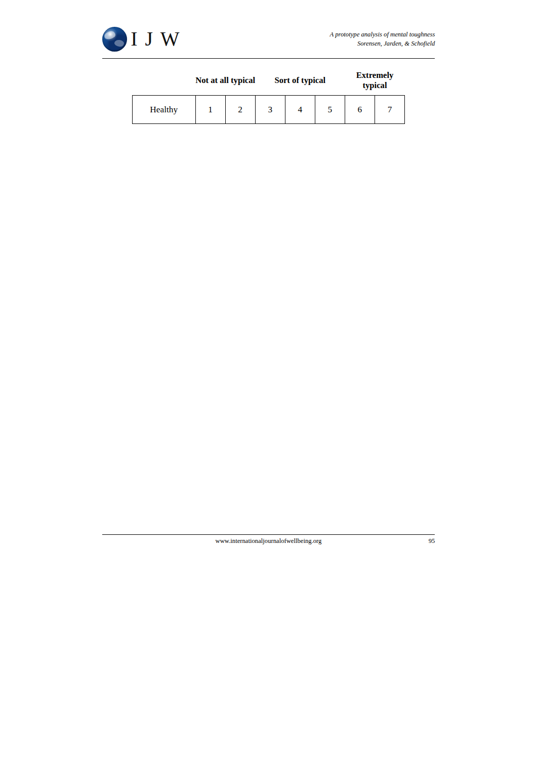I J W
A prototype analysis of mental toughness
Sorensen, Jarden, & Schofield
| | Not at all typical | Sort of typical | Extremely typical |
| --- | --- | --- | --- |
| Healthy | 1 | 2 | 3 | 4 | 5 | 6 | 7 |
www.internationaljournalofwellbeing.org 95